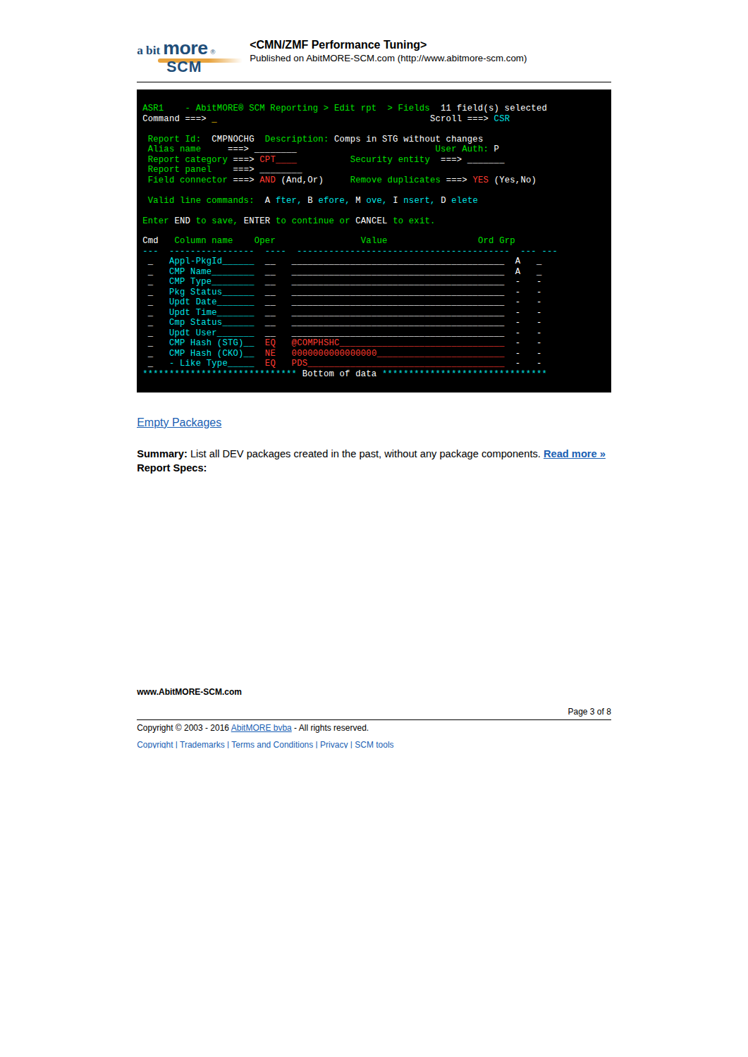a bit more®
SCM
<CMN/ZMF Performance Tuning>
Published on AbitMORE-SCM.com (http://www.abitmore-scm.com)
ASR1 - AbitMORE® SCM Reporting > Edit rpt > Fields 11 field(s) selected Command ===> _ Scroll ===> CSR Report Id: CMPNOCHG Description: Comps in STG without changes Alias name ===> ________ User Auth: P Report category ===> CPT____ Security entity ===> _______ Report panel ===> ________ Field connector ===> AND (And,Or) Remove duplicates ===> YES (Yes,No) Valid line commands: A fter, B efore, M ove, I nsert, D elete Enter END to save, ENTER to continue or CANCEL to exit. Cmd Column name Oper Value Ord Grp --- ---------------- ---- ---------------------------------------- --- --- _ Appl-PkgId______ __ ________________________________________ A _ _ CMP Name________ __ ________________________________________ A _ _ CMP Type________ __ ________________________________________ - - _ Pkg Status______ __ ________________________________________ - - _ Updt Date_______ __ ________________________________________ - - _ Updt Time_______ __ ________________________________________ - - _ Cmp Status______ __ ________________________________________ - - _ Updt User_______ __ ________________________________________ - - _ CMP Hash (STG)__ EQ @COMPHSHC_______________________________ - - _ CMP Hash (CKO)__ NE 0000000000000000________________________ - - _ - Like Type_____ EQ PDS_____________________________________ - - ***************************** Bottom of data *******************************
Empty Packages
Summary: List all DEV packages created in the past, without any package components. Read more »
Report Specs:
www.AbitMORE-SCM.com
Page 3 of 8
Copyright © 2003 - 2016 AbitMORE bvba - All rights reserved.
Copyright | Trademarks | Terms and Conditions | Privacy | SCM tools